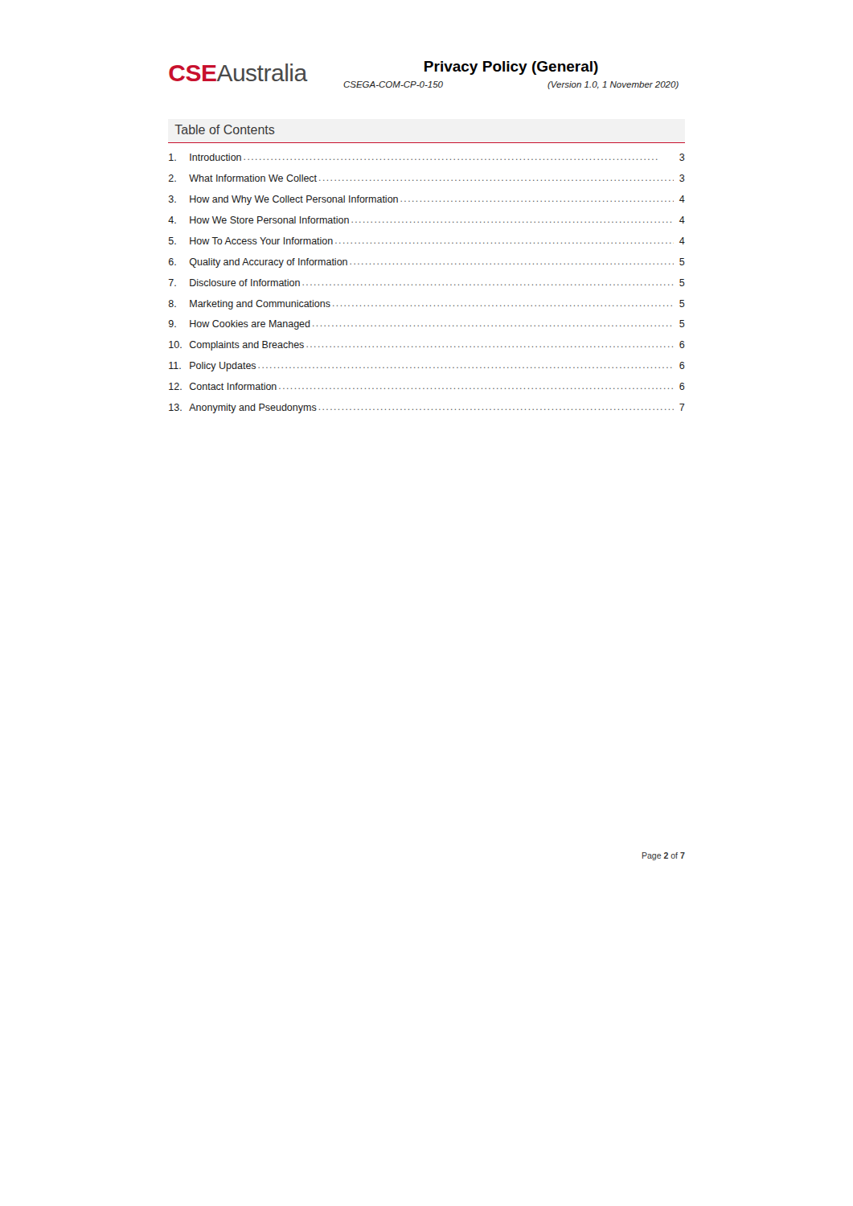CSE Australia
Privacy Policy (General)
CSEGA-COM-CP-0-150 (Version 1.0, 1 November 2020)
Table of Contents
1. Introduction ........................................................................................................... 3
2. What Information We Collect ........................................................................................................... 3
3. How and Why We Collect Personal Information ........................................................................................................... 4
4. How We Store Personal Information ........................................................................................................... 4
5. How To Access Your Information ........................................................................................................... 4
6. Quality and Accuracy of Information ........................................................................................................... 5
7. Disclosure of Information ........................................................................................................... 5
8. Marketing and Communications ........................................................................................................... 5
9. How Cookies are Managed ........................................................................................................... 5
10. Complaints and Breaches ........................................................................................................... 6
11. Policy Updates ........................................................................................................... 6
12. Contact Information ........................................................................................................... 6
13. Anonymity and Pseudonyms ........................................................................................................... 7
Page 2 of 7